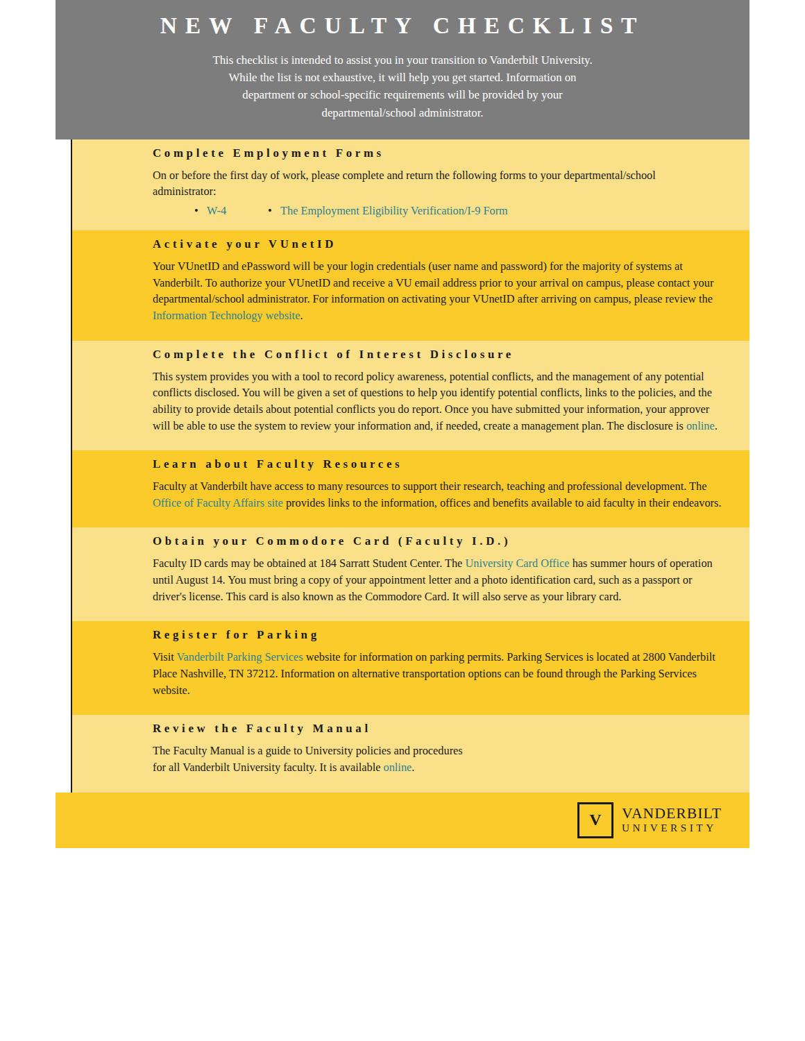NEW FACULTY CHECKLIST
This checklist is intended to assist you in your transition to Vanderbilt University.
While the list is not exhaustive, it will help you get started. Information on
department or school-specific requirements will be provided by your
departmental/school administrator.
Complete Employment Forms
On or before the first day of work, please complete and return the following forms to your departmental/school administrator:
W-4
The Employment Eligibility Verification/I-9 Form
Activate your VUnetID
Your VUnetID and ePassword will be your login credentials (user name and password) for the majority of systems at Vanderbilt. To authorize your VUnetID and receive a VU email address prior to your arrival on campus, please contact your departmental/school administrator. For information on activating your VUnetID after arriving on campus, please review the Information Technology website.
Complete the Conflict of Interest Disclosure
This system provides you with a tool to record policy awareness, potential conflicts, and the management of any potential conflicts disclosed. You will be given a set of questions to help you identify potential conflicts, links to the policies, and the ability to provide details about potential conflicts you do report. Once you have submitted your information, your approver will be able to use the system to review your information and, if needed, create a management plan. The disclosure is online.
Learn about Faculty Resources
Faculty at Vanderbilt have access to many resources to support their research, teaching and professional development. The Office of Faculty Affairs site provides links to the information, offices and benefits available to aid faculty in their endeavors.
Obtain your Commodore Card (Faculty I.D.)
Faculty ID cards may be obtained at 184 Sarratt Student Center. The University Card Office has summer hours of operation until August 14. You must bring a copy of your appointment letter and a photo identification card, such as a passport or driver's license. This card is also known as the Commodore Card. It will also serve as your library card.
Register for Parking
Visit Vanderbilt Parking Services website for information on parking permits. Parking Services is located at 2800 Vanderbilt Place Nashville, TN 37212. Information on alternative transportation options can be found through the Parking Services website.
Review the Faculty Manual
The Faculty Manual is a guide to University policies and procedures
for all Vanderbilt University faculty. It is available online.
V
VANDERBILTUNIVERSITY